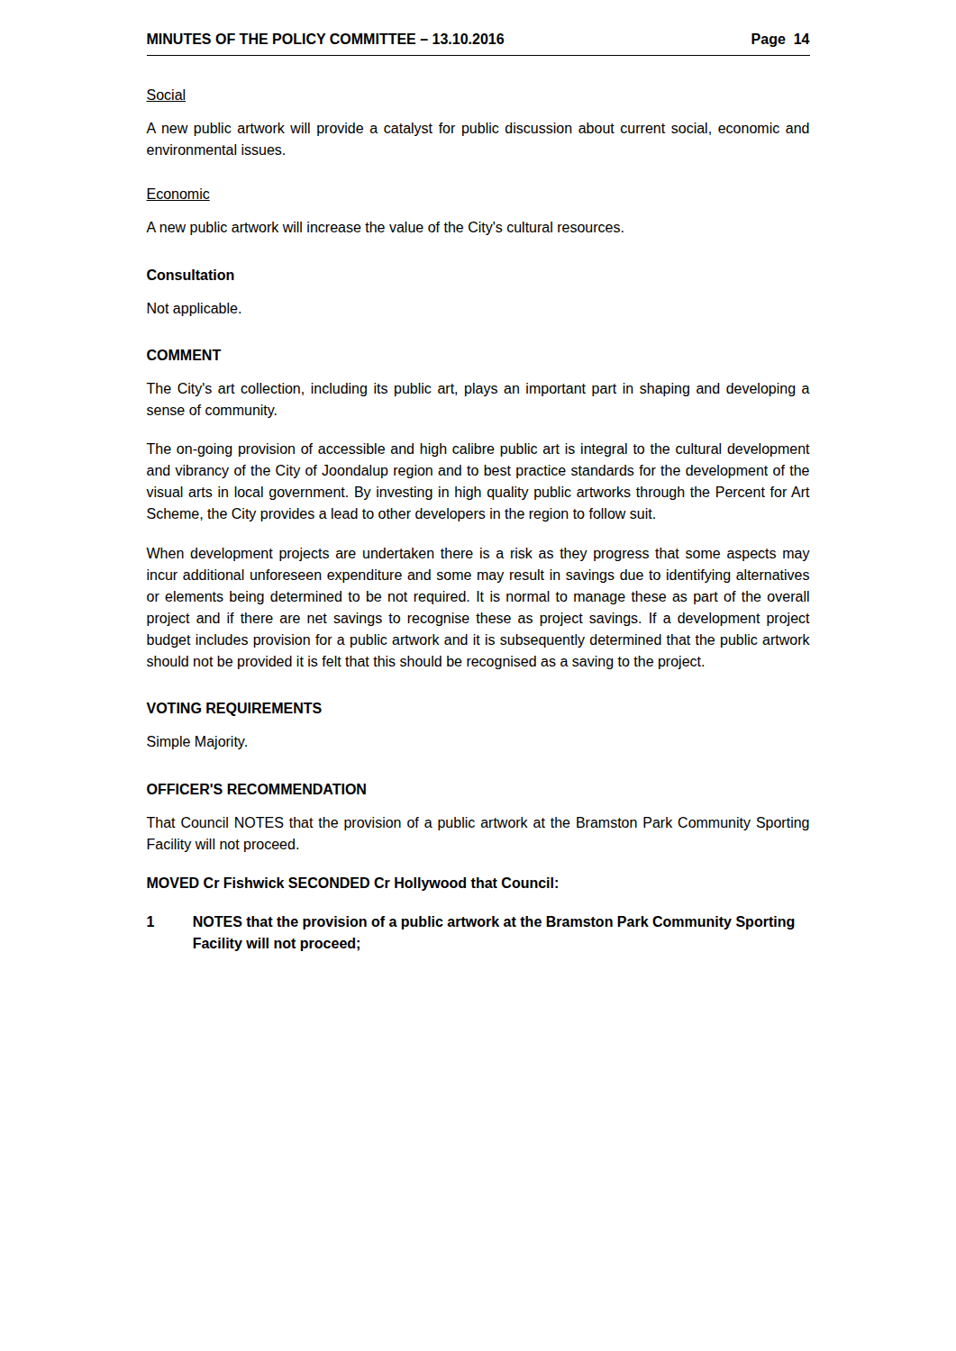Minutes of the Policy Committee – 13.10.2016 Page 14
Social
A new public artwork will provide a catalyst for public discussion about current social, economic and environmental issues.
Economic
A new public artwork will increase the value of the City's cultural resources.
Consultation
Not applicable.
COMMENT
The City's art collection, including its public art, plays an important part in shaping and developing a sense of community.
The on-going provision of accessible and high calibre public art is integral to the cultural development and vibrancy of the City of Joondalup region and to best practice standards for the development of the visual arts in local government. By investing in high quality public artworks through the Percent for Art Scheme, the City provides a lead to other developers in the region to follow suit.
When development projects are undertaken there is a risk as they progress that some aspects may incur additional unforeseen expenditure and some may result in savings due to identifying alternatives or elements being determined to be not required. It is normal to manage these as part of the overall project and if there are net savings to recognise these as project savings. If a development project budget includes provision for a public artwork and it is subsequently determined that the public artwork should not be provided it is felt that this should be recognised as a saving to the project.
VOTING REQUIREMENTS
Simple Majority.
OFFICER'S RECOMMENDATION
That Council NOTES that the provision of a public artwork at the Bramston Park Community Sporting Facility will not proceed.
MOVED Cr Fishwick SECONDED Cr Hollywood that Council:
NOTES that the provision of a public artwork at the Bramston Park Community Sporting Facility will not proceed;